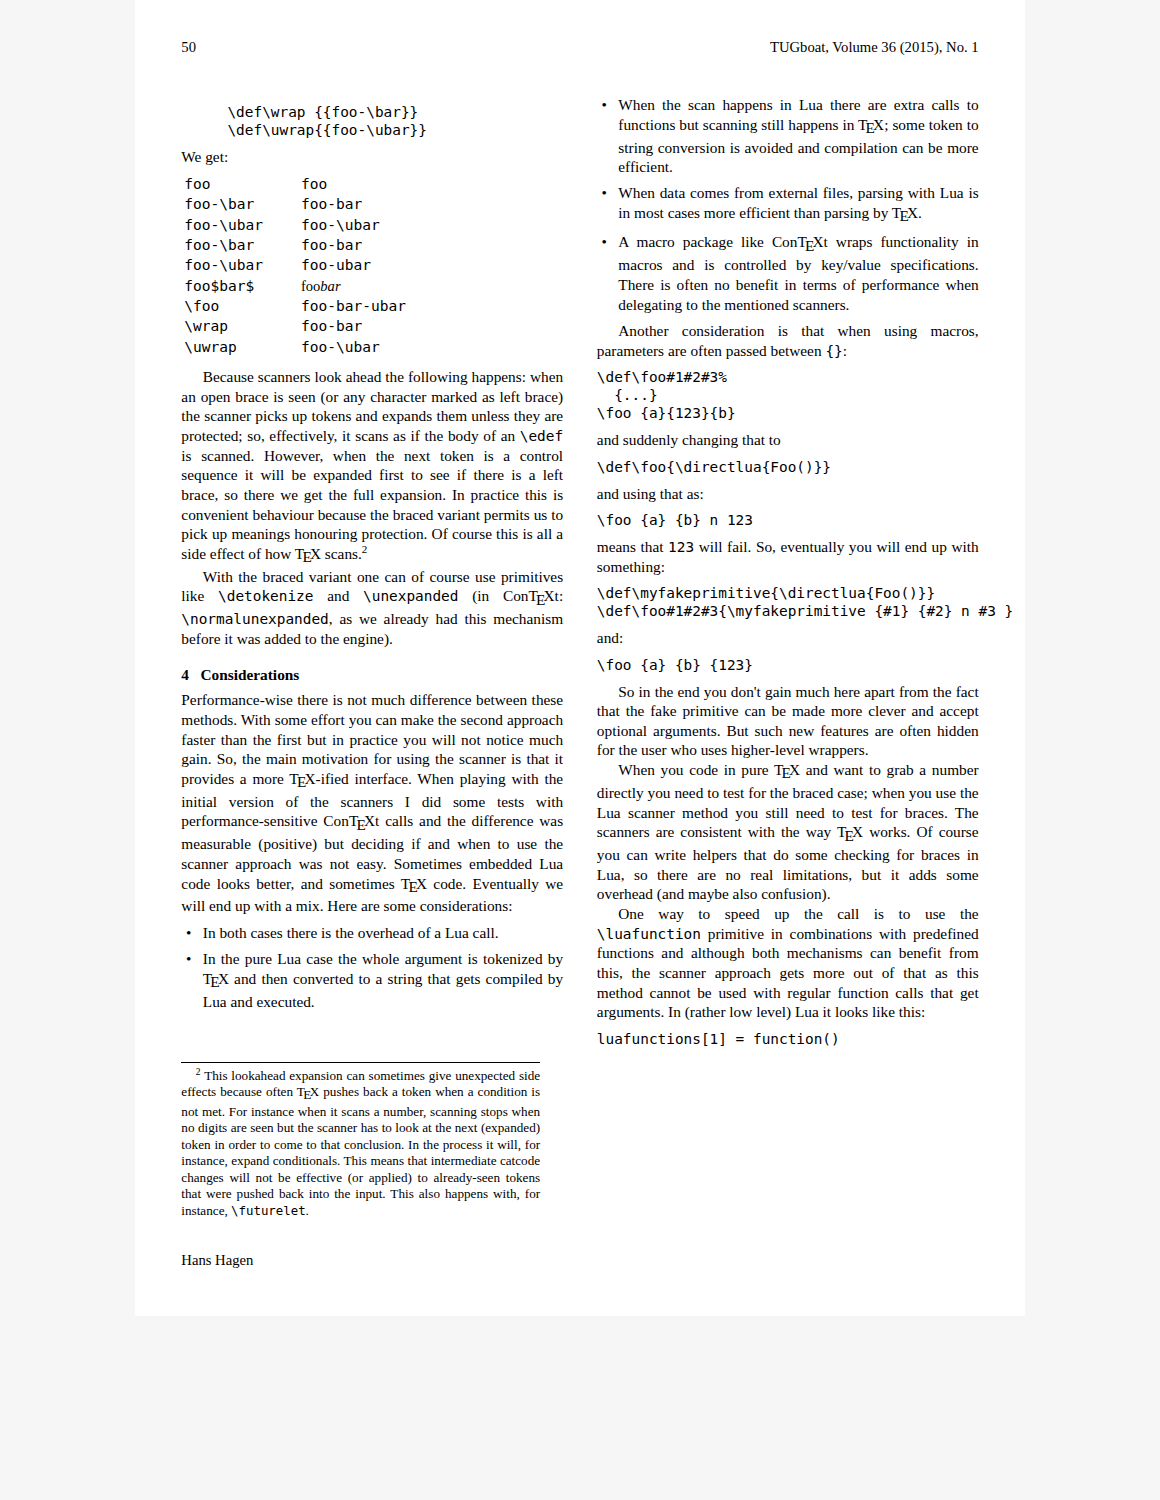50 TUGboat, Volume 36 (2015), No. 1
\def\wrap {{foo-\bar}}
\def\uwrap{{foo-\ubar}}
We get:
| foo | foo |
| foo-\bar | foo-bar |
| foo-\ubar | foo-\ubar |
| foo-\bar | foo-bar |
| foo-\ubar | foo-ubar |
| foo$bar$ | foo bar |
| \foo | foo-bar-ubar |
| \wrap | foo-bar |
| \uwrap | foo-\ubar |
Because scanners look ahead the following happens: when an open brace is seen (or any character marked as left brace) the scanner picks up tokens and expands them unless they are protected; so, effectively, it scans as if the body of an \edef is scanned. However, when the next token is a control sequence it will be expanded first to see if there is a left brace, so there we get the full expansion. In practice this is convenient behaviour because the braced variant permits us to pick up meanings honouring protection. Of course this is all a side effect of how TEX scans.2
With the braced variant one can of course use primitives like \detokenize and \unexpanded (in ConTEXt: \normalunexpanded, as we already had this mechanism before it was added to the engine).
4 Considerations
Performance-wise there is not much difference between these methods. With some effort you can make the second approach faster than the first but in practice you will not notice much gain. So, the main motivation for using the scanner is that it provides a more TEX-ified interface. When playing with the initial version of the scanners I did some tests with performance-sensitive ConTEXt calls and the difference was measurable (positive) but deciding if and when to use the scanner approach was not easy. Sometimes embedded Lua code looks better, and sometimes TEX code. Eventually we will end up with a mix. Here are some considerations:
In both cases there is the overhead of a Lua call.
In the pure Lua case the whole argument is tokenized by TEX and then converted to a string that gets compiled by Lua and executed.
When the scan happens in Lua there are extra calls to functions but scanning still happens in TEX; some token to string conversion is avoided and compilation can be more efficient.
When data comes from external files, parsing with Lua is in most cases more efficient than parsing by TEX.
A macro package like ConTEXt wraps functionality in macros and is controlled by key/value specifications. There is often no benefit in terms of performance when delegating to the mentioned scanners.
Another consideration is that when using macros, parameters are often passed between {}:
\def\foo#1#2#3%
  {...}
\foo {a}{123}{b}
and suddenly changing that to
\def\foo{\directlua{Foo()}}
and using that as:
\foo {a} {b} n 123
means that 123 will fail. So, eventually you will end up with something:
\def\myfakeprimitive{\directlua{Foo()}}
\def\foo#1#2#3{\myfakeprimitive {#1} {#2} n #3 }
and:
\foo {a} {b} {123}
So in the end you don't gain much here apart from the fact that the fake primitive can be made more clever and accept optional arguments. But such new features are often hidden for the user who uses higher-level wrappers.
When you code in pure TEX and want to grab a number directly you need to test for the braced case; when you use the Lua scanner method you still need to test for braces. The scanners are consistent with the way TEX works. Of course you can write helpers that do some checking for braces in Lua, so there are no real limitations, but it adds some overhead (and maybe also confusion).
One way to speed up the call is to use the \luafunction primitive in combinations with predefined functions and although both mechanisms can benefit from this, the scanner approach gets more out of that as this method cannot be used with regular function calls that get arguments. In (rather low level) Lua it looks like this:
luafunctions[1] = function()
2 This lookahead expansion can sometimes give unexpected side effects because often TEX pushes back a token when a condition is not met. For instance when it scans a number, scanning stops when no digits are seen but the scanner has to look at the next (expanded) token in order to come to that conclusion. In the process it will, for instance, expand conditionals. This means that intermediate catcode changes will not be effective (or applied) to already-seen tokens that were pushed back into the input. This also happens with, for instance, \futurelet.
Hans Hagen